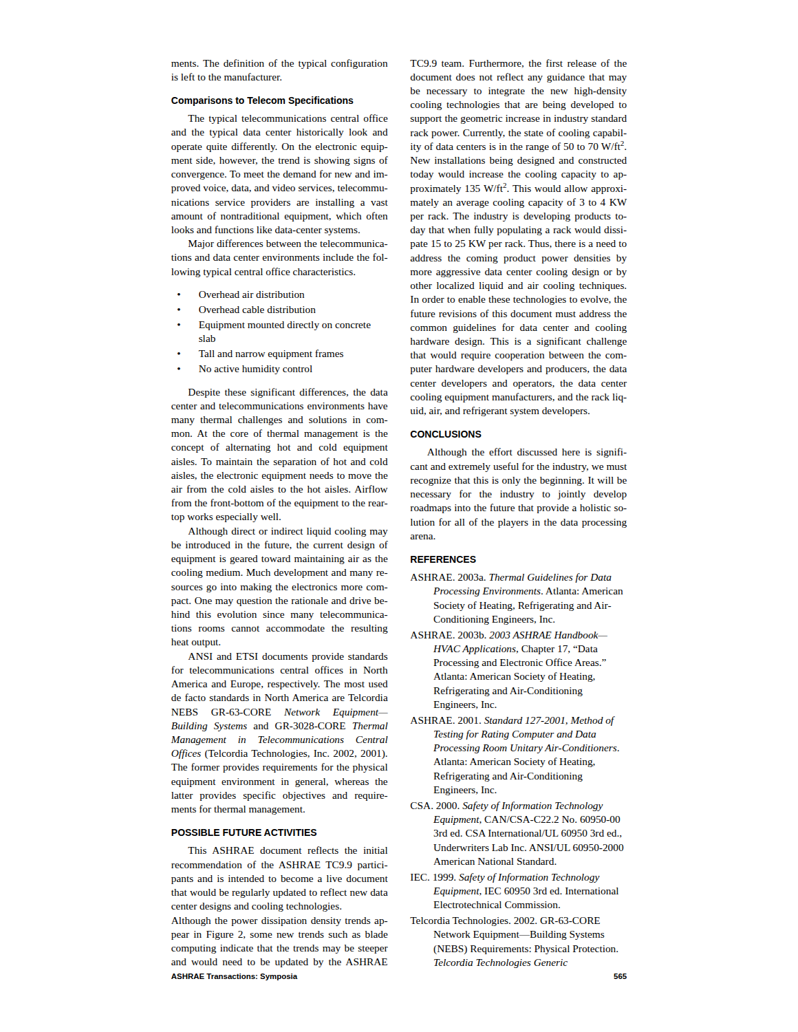ments. The definition of the typical configuration is left to the manufacturer.
Comparisons to Telecom Specifications
The typical telecommunications central office and the typical data center historically look and operate quite differently. On the electronic equipment side, however, the trend is showing signs of convergence. To meet the demand for new and improved voice, data, and video services, telecommunications service providers are installing a vast amount of nontraditional equipment, which often looks and functions like data-center systems.
Major differences between the telecommunications and data center environments include the following typical central office characteristics.
Overhead air distribution
Overhead cable distribution
Equipment mounted directly on concrete slab
Tall and narrow equipment frames
No active humidity control
Despite these significant differences, the data center and telecommunications environments have many thermal challenges and solutions in common. At the core of thermal management is the concept of alternating hot and cold equipment aisles. To maintain the separation of hot and cold aisles, the electronic equipment needs to move the air from the cold aisles to the hot aisles. Airflow from the front-bottom of the equipment to the rear-top works especially well.
Although direct or indirect liquid cooling may be introduced in the future, the current design of equipment is geared toward maintaining air as the cooling medium. Much development and many resources go into making the electronics more compact. One may question the rationale and drive behind this evolution since many telecommunications rooms cannot accommodate the resulting heat output.
ANSI and ETSI documents provide standards for telecommunications central offices in North America and Europe, respectively. The most used de facto standards in North America are Telcordia NEBS GR-63-CORE Network Equipment—Building Systems and GR-3028-CORE Thermal Management in Telecommunications Central Offices (Telcordia Technologies, Inc. 2002, 2001). The former provides requirements for the physical equipment environment in general, whereas the latter provides specific objectives and requirements for thermal management.
POSSIBLE FUTURE ACTIVITIES
This ASHRAE document reflects the initial recommendation of the ASHRAE TC9.9 participants and is intended to become a live document that would be regularly updated to reflect new data center designs and cooling technologies.
Although the power dissipation density trends appear in Figure 2, some new trends such as blade computing indicate that the trends may be steeper and would need to be updated by the ASHRAE TC9.9 team. Furthermore, the first release of the document does not reflect any guidance that may be necessary to integrate the new high-density cooling technologies that are being developed to support the geometric increase in industry standard rack power. Currently, the state of cooling capability of data centers is in the range of 50 to 70 W/ft2. New installations being designed and constructed today would increase the cooling capacity to approximately 135 W/ft2. This would allow approximately an average cooling capacity of 3 to 4 KW per rack. The industry is developing products today that when fully populating a rack would dissipate 15 to 25 KW per rack. Thus, there is a need to address the coming product power densities by more aggressive data center cooling design or by other localized liquid and air cooling techniques. In order to enable these technologies to evolve, the future revisions of this document must address the common guidelines for data center and cooling hardware design. This is a significant challenge that would require cooperation between the computer hardware developers and producers, the data center developers and operators, the data center cooling equipment manufacturers, and the rack liquid, air, and refrigerant system developers.
CONCLUSIONS
Although the effort discussed here is significant and extremely useful for the industry, we must recognize that this is only the beginning. It will be necessary for the industry to jointly develop roadmaps into the future that provide a holistic solution for all of the players in the data processing arena.
REFERENCES
ASHRAE. 2003a. Thermal Guidelines for Data Processing Environments. Atlanta: American Society of Heating, Refrigerating and Air-Conditioning Engineers, Inc.
ASHRAE. 2003b. 2003 ASHRAE Handbook—HVAC Applications, Chapter 17, “Data Processing and Electronic Office Areas.” Atlanta: American Society of Heating, Refrigerating and Air-Conditioning Engineers, Inc.
ASHRAE. 2001. Standard 127-2001, Method of Testing for Rating Computer and Data Processing Room Unitary Air-Conditioners. Atlanta: American Society of Heating, Refrigerating and Air-Conditioning Engineers, Inc.
CSA. 2000. Safety of Information Technology Equipment, CAN/CSA-C22.2 No. 60950-00 3rd ed. CSA International/UL 60950 3rd ed., Underwriters Lab Inc. ANSI/UL 60950-2000 American National Standard.
IEC. 1999. Safety of Information Technology Equipment, IEC 60950 3rd ed. International Electrotechnical Commission.
Telcordia Technologies. 2002. GR-63-CORE Network Equipment—Building Systems (NEBS) Requirements: Physical Protection. Telcordia Technologies Generic
ASHRAE Transactions: Symposia
565